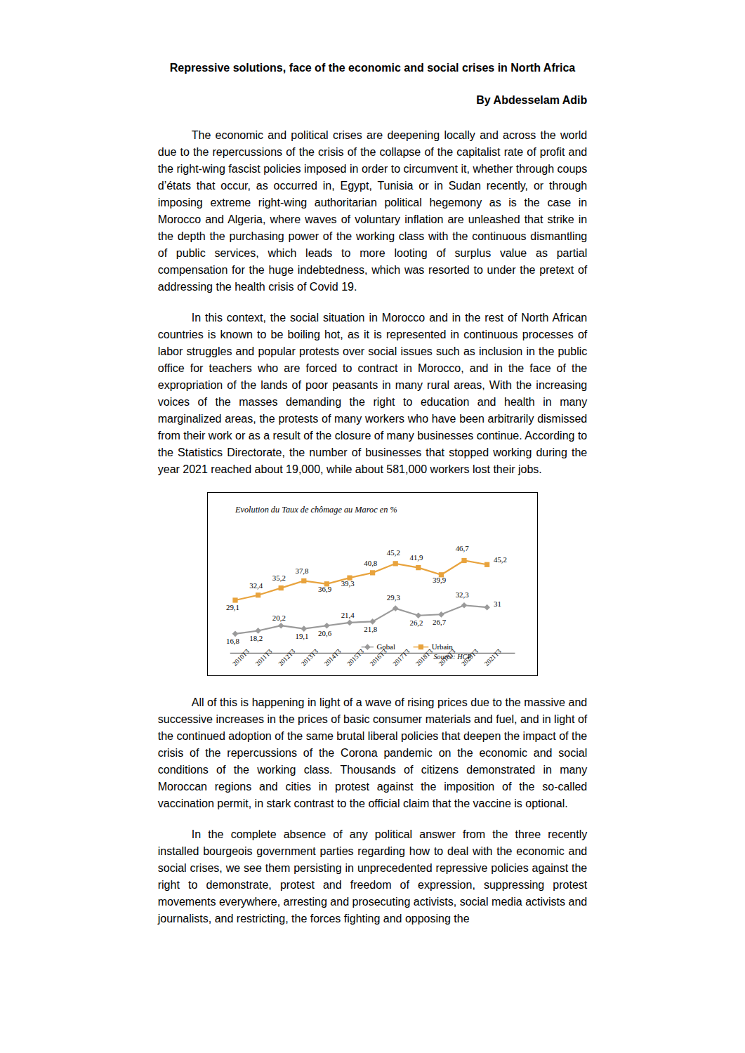Repressive solutions, face of the economic and social crises in North Africa
By Abdesselam Adib
The economic and political crises are deepening locally and across the world due to the repercussions of the crisis of the collapse of the capitalist rate of profit and the right-wing fascist policies imposed in order to circumvent it, whether through coups d’états that occur, as occurred in, Egypt, Tunisia or in Sudan recently, or through imposing extreme right-wing authoritarian political hegemony as is the case in Morocco and Algeria, where waves of voluntary inflation are unleashed that strike in the depth the purchasing power of the working class with the continuous dismantling of public services, which leads to more looting of surplus value as partial compensation for the huge indebtedness, which was resorted to under the pretext of addressing the health crisis of Covid 19.
In this context, the social situation in Morocco and in the rest of North African countries is known to be boiling hot, as it is represented in continuous processes of labor struggles and popular protests over social issues such as inclusion in the public office for teachers who are forced to contract in Morocco, and in the face of the expropriation of the lands of poor peasants in many rural areas, With the increasing voices of the masses demanding the right to education and health in many marginalized areas, the protests of many workers who have been arbitrarily dismissed from their work or as a result of the closure of many businesses continue. According to the Statistics Directorate, the number of businesses that stopped working during the year 2021 reached about 19,000, while about 581,000 workers lost their jobs.
Evolution du Taux de chômage au Maroc en % 29,1 32,4 35,2 37,8 36,9 39,3 40,8 45,2 41,9 39,9 46,7 45,2 16,8 18,2 20,2 19,1 20,6 21,4 21,8 29,3 26,2 26,7 32,3 31 Gobal Urbain Source: HCP 2010T3 2011T3 2012T3 2013T3 2014T3 2015T3 2016T3 2017T3 2018T3 2019T3 2020T3 2021T3
All of this is happening in light of a wave of rising prices due to the massive and successive increases in the prices of basic consumer materials and fuel, and in light of the continued adoption of the same brutal liberal policies that deepen the impact of the crisis of the repercussions of the Corona pandemic on the economic and social conditions of the working class. Thousands of citizens demonstrated in many Moroccan regions and cities in protest against the imposition of the so-called vaccination permit, in stark contrast to the official claim that the vaccine is optional.
In the complete absence of any political answer from the three recently installed bourgeois government parties regarding how to deal with the economic and social crises, we see them persisting in unprecedented repressive policies against the right to demonstrate, protest and freedom of expression, suppressing protest movements everywhere, arresting and prosecuting activists, social media activists and journalists, and restricting, the forces fighting and opposing the